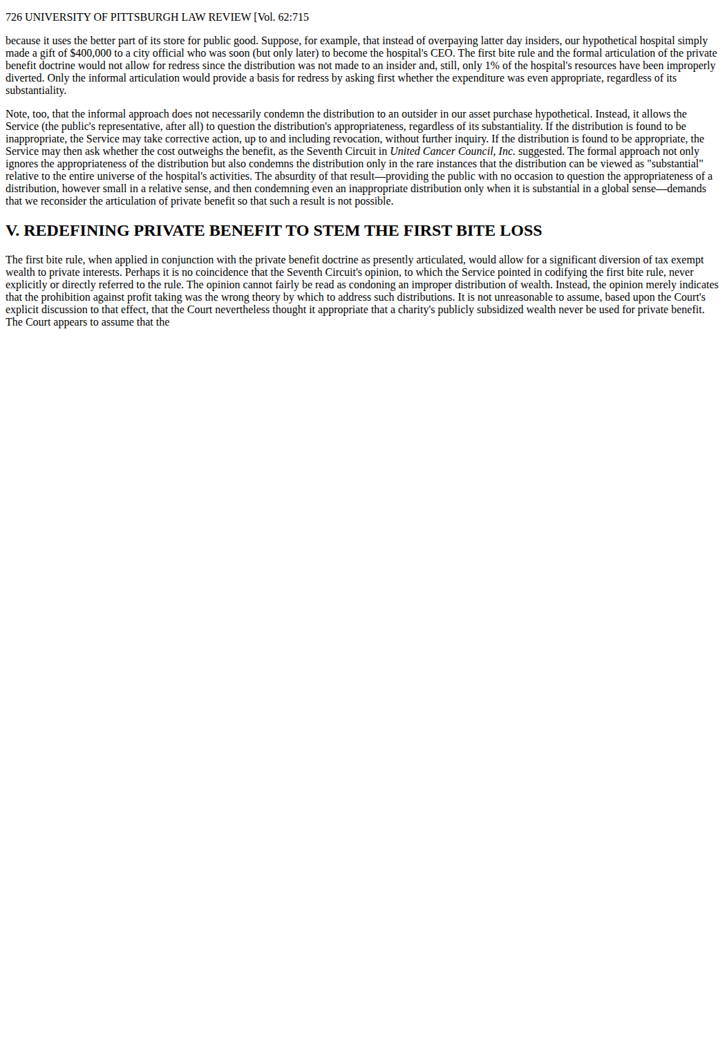726 UNIVERSITY OF PITTSBURGH LAW REVIEW [Vol. 62:715
because it uses the better part of its store for public good. Suppose, for example, that instead of overpaying latter day insiders, our hypothetical hospital simply made a gift of $400,000 to a city official who was soon (but only later) to become the hospital's CEO. The first bite rule and the formal articulation of the private benefit doctrine would not allow for redress since the distribution was not made to an insider and, still, only 1% of the hospital's resources have been improperly diverted. Only the informal articulation would provide a basis for redress by asking first whether the expenditure was even appropriate, regardless of its substantiality.
Note, too, that the informal approach does not necessarily condemn the distribution to an outsider in our asset purchase hypothetical. Instead, it allows the Service (the public's representative, after all) to question the distribution's appropriateness, regardless of its substantiality. If the distribution is found to be inappropriate, the Service may take corrective action, up to and including revocation, without further inquiry. If the distribution is found to be appropriate, the Service may then ask whether the cost outweighs the benefit, as the Seventh Circuit in United Cancer Council, Inc. suggested. The formal approach not only ignores the appropriateness of the distribution but also condemns the distribution only in the rare instances that the distribution can be viewed as "substantial" relative to the entire universe of the hospital's activities. The absurdity of that result—providing the public with no occasion to question the appropriateness of a distribution, however small in a relative sense, and then condemning even an inappropriate distribution only when it is substantial in a global sense—demands that we reconsider the articulation of private benefit so that such a result is not possible.
V. REDEFINING PRIVATE BENEFIT TO STEM THE FIRST BITE LOSS
The first bite rule, when applied in conjunction with the private benefit doctrine as presently articulated, would allow for a significant diversion of tax exempt wealth to private interests. Perhaps it is no coincidence that the Seventh Circuit's opinion, to which the Service pointed in codifying the first bite rule, never explicitly or directly referred to the rule. The opinion cannot fairly be read as condoning an improper distribution of wealth. Instead, the opinion merely indicates that the prohibition against profit taking was the wrong theory by which to address such distributions. It is not unreasonable to assume, based upon the Court's explicit discussion to that effect, that the Court nevertheless thought it appropriate that a charity's publicly subsidized wealth never be used for private benefit. The Court appears to assume that the